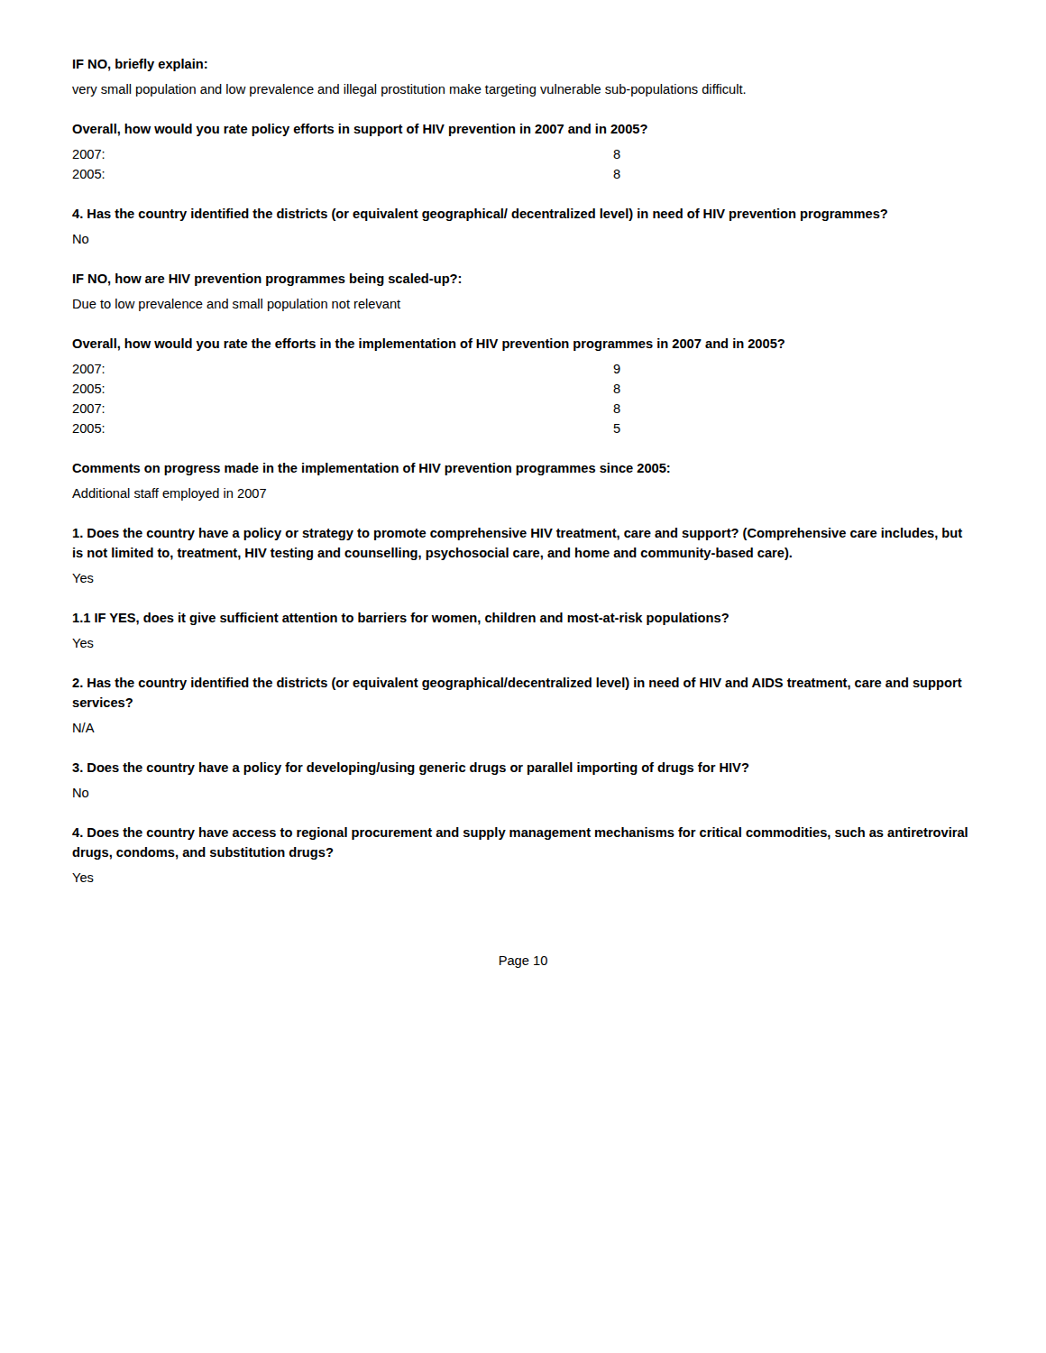IF NO, briefly explain:
very small population and low prevalence and illegal prostitution make targeting vulnerable sub-populations difficult.
Overall, how would you rate policy efforts in support of HIV prevention in 2007 and in 2005?
2007: 8
2005: 8
4. Has the country identified the districts (or equivalent geographical/ decentralized level) in need of HIV prevention programmes?
No
IF NO, how are HIV prevention programmes being scaled-up?:
Due to low prevalence and small population not relevant
Overall, how would you rate the efforts in the implementation of HIV prevention programmes in 2007 and in 2005?
2007: 9
2005: 8
2007: 8
2005: 5
Comments on progress made in the implementation of HIV prevention programmes since 2005:
Additional staff employed in 2007
1. Does the country have a policy or strategy to promote comprehensive HIV treatment, care and support? (Comprehensive care includes, but is not limited to, treatment, HIV testing and counselling, psychosocial care, and home and community-based care).
Yes
1.1 IF YES, does it give sufficient attention to barriers for women, children and most-at-risk populations?
Yes
2. Has the country identified the districts (or equivalent geographical/decentralized level) in need of HIV and AIDS treatment, care and support services?
N/A
3. Does the country have a policy for developing/using generic drugs or parallel importing of drugs for HIV?
No
4. Does the country have access to regional procurement and supply management mechanisms for critical commodities, such as antiretroviral drugs, condoms, and substitution drugs?
Yes
Page 10